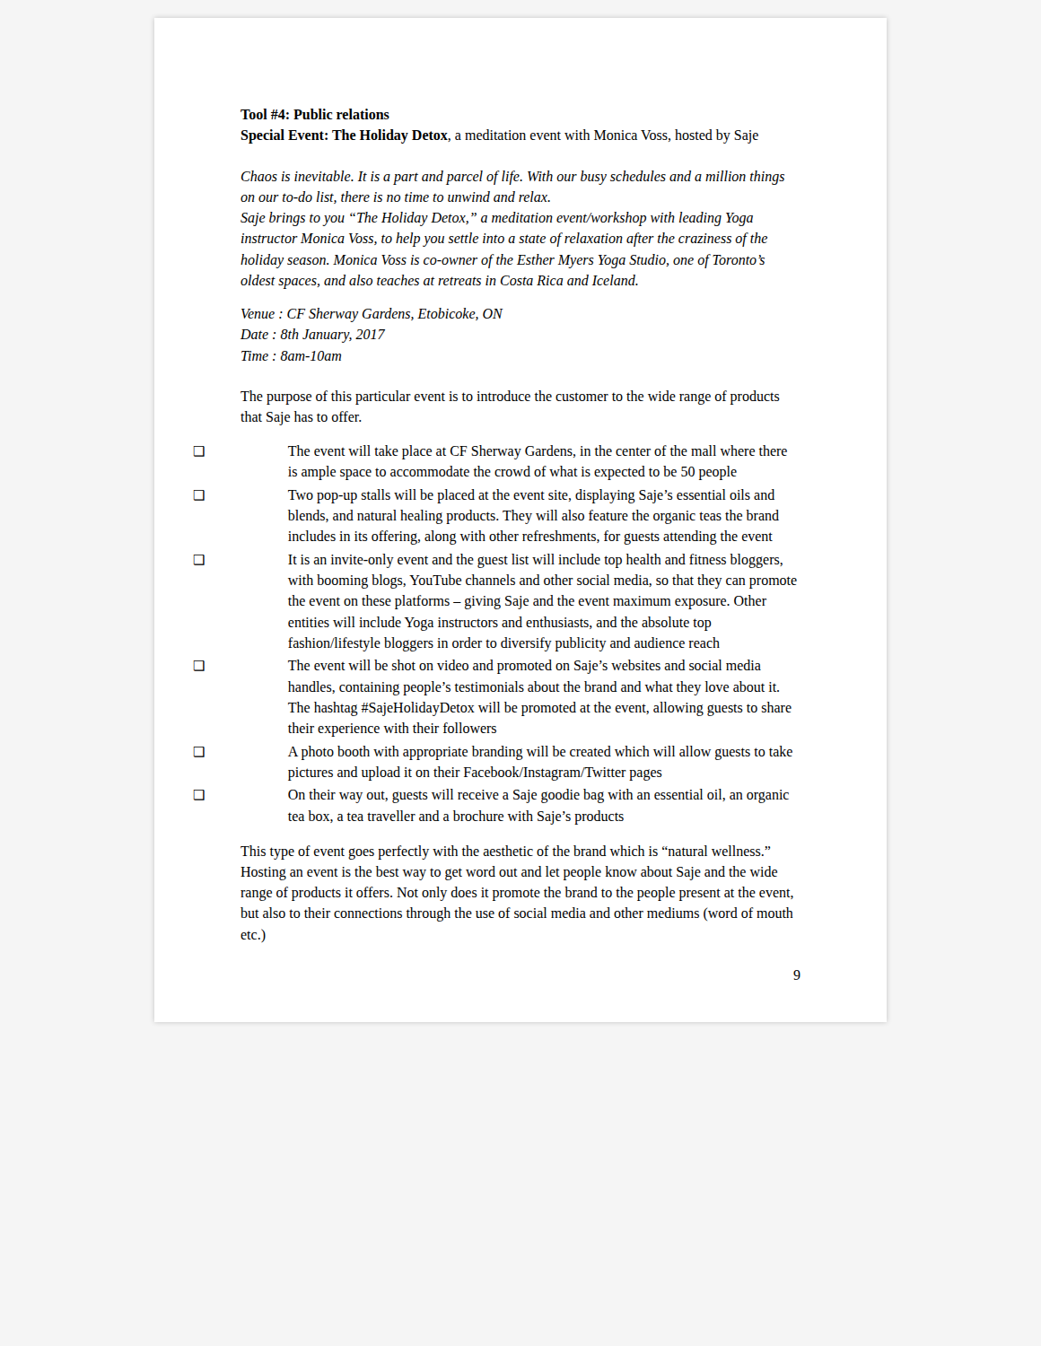Tool #4: Public relations
Special Event: The Holiday Detox, a meditation event with Monica Voss, hosted by Saje
Chaos is inevitable. It is a part and parcel of life. With our busy schedules and a million things on our to-do list, there is no time to unwind and relax.
Saje brings to you “The Holiday Detox,” a meditation event/workshop with leading Yoga instructor Monica Voss, to help you settle into a state of relaxation after the craziness of the holiday season. Monica Voss is co-owner of the Esther Myers Yoga Studio, one of Toronto’s oldest spaces, and also teaches at retreats in Costa Rica and Iceland.
Venue : CF Sherway Gardens, Etobicoke, ON
Date : 8th January, 2017
Time : 8am-10am
The purpose of this particular event is to introduce the customer to the wide range of products that Saje has to offer.
❑The event will take place at CF Sherway Gardens, in the center of the mall where there is ample space to accommodate the crowd of what is expected to be 50 people
❑Two pop-up stalls will be placed at the event site, displaying Saje’s essential oils and blends, and natural healing products. They will also feature the organic teas the brand includes in its offering, along with other refreshments, for guests attending the event
❑It is an invite-only event and the guest list will include top health and fitness bloggers, with booming blogs, YouTube channels and other social media, so that they can promote the event on these platforms – giving Saje and the event maximum exposure. Other entities will include Yoga instructors and enthusiasts, and the absolute top fashion/lifestyle bloggers in order to diversify publicity and audience reach
❑The event will be shot on video and promoted on Saje’s websites and social media handles, containing people’s testimonials about the brand and what they love about it. The hashtag #SajeHolidayDetox will be promoted at the event, allowing guests to share their experience with their followers
❑A photo booth with appropriate branding will be created which will allow guests to take pictures and upload it on their Facebook/Instagram/Twitter pages
❑On their way out, guests will receive a Saje goodie bag with an essential oil, an organic tea box, a tea traveller and a brochure with Saje’s products
This type of event goes perfectly with the aesthetic of the brand which is “natural wellness.” Hosting an event is the best way to get word out and let people know about Saje and the wide range of products it offers. Not only does it promote the brand to the people present at the event, but also to their connections through the use of social media and other mediums (word of mouth etc.)
9